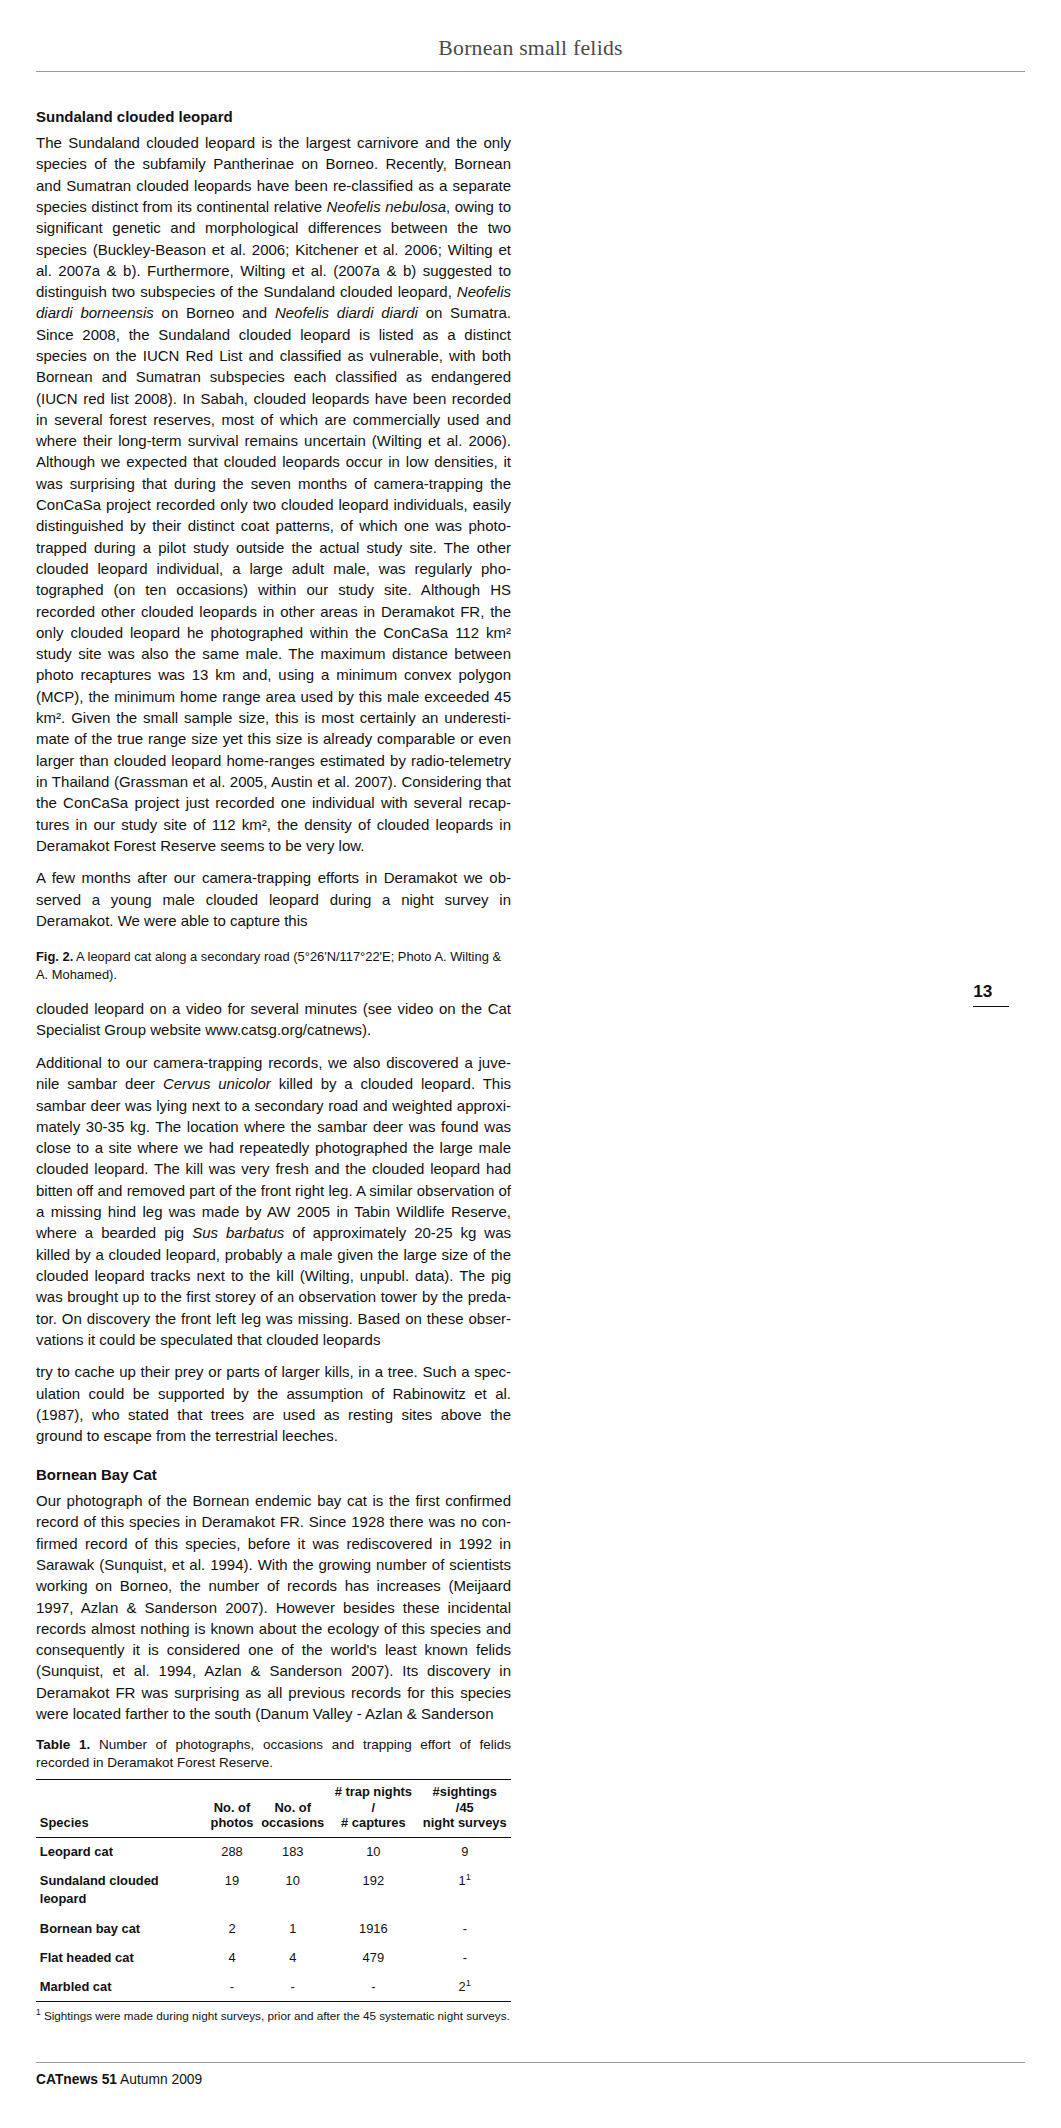Bornean small felids
13
Sundaland clouded leopard
The Sundaland clouded leopard is the largest carnivore and the only species of the subfamily Pantherinae on Borneo. Recently, Bornean and Sumatran clouded leopards have been re-classified as a separate species distinct from its continental relative Neofelis nebulosa, owing to significant genetic and morphological differences between the two species (Buckley-Beason et al. 2006; Kitchener et al. 2006; Wilting et al. 2007a & b). Furthermore, Wilting et al. (2007a & b) suggested to distinguish two subspecies of the Sundaland clouded leopard, Neofelis diardi borneensis on Borneo and Neofelis diardi diardi on Sumatra. Since 2008, the Sundaland clouded leopard is listed as a distinct species on the IUCN Red List and classified as vulnerable, with both Bornean and Sumatran subspecies each classified as endangered (IUCN red list 2008). In Sabah, clouded leopards have been recorded in several forest reserves, most of which are commercially used and where their long-term survival remains uncertain (Wilting et al. 2006). Although we expected that clouded leopards occur in low densities, it was surprising that during the seven months of camera-trapping the ConCaSa project recorded only two clouded leopard individuals, easily distinguished by their distinct coat patterns, of which one was photo-trapped during a pilot study outside the actual study site. The other clouded leopard individual, a large adult male, was regularly photographed (on ten occasions) within our study site. Although HS recorded other clouded leopards in other areas in Deramakot FR, the only clouded leopard he photographed within the ConCaSa 112 km² study site was also the same male. The maximum distance between photo recaptures was 13 km and, using a minimum convex polygon (MCP), the minimum home range area used by this male exceeded 45 km². Given the small sample size, this is most certainly an underestimate of the true range size yet this size is already comparable or even larger than clouded leopard home-ranges estimated by radio-telemetry in Thailand (Grassman et al. 2005, Austin et al. 2007). Considering that the ConCaSa project just recorded one individual with several recaptures in our study site of 112 km², the density of clouded leopards in Deramakot Forest Reserve seems to be very low.
A few months after our camera-trapping efforts in Deramakot we observed a young male clouded leopard during a night survey in Deramakot. We were able to capture this
Fig. 2. A leopard cat along a secondary road (5°26'N/117°22'E; Photo A. Wilting & A. Mohamed).
clouded leopard on a video for several minutes (see video on the Cat Specialist Group website www.catsg.org/catnews).
Additional to our camera-trapping records, we also discovered a juvenile sambar deer Cervus unicolor killed by a clouded leopard. This sambar deer was lying next to a secondary road and weighted approximately 30-35 kg. The location where the sambar deer was found was close to a site where we had repeatedly photographed the large male clouded leopard. The kill was very fresh and the clouded leopard had bitten off and removed part of the front right leg. A similar observation of a missing hind leg was made by AW 2005 in Tabin Wildlife Reserve, where a bearded pig Sus barbatus of approximately 20-25 kg was killed by a clouded leopard, probably a male given the large size of the clouded leopard tracks next to the kill (Wilting, unpubl. data). The pig was brought up to the first storey of an observation tower by the predator. On discovery the front left leg was missing. Based on these observations it could be speculated that clouded leopards
try to cache up their prey or parts of larger kills, in a tree. Such a speculation could be supported by the assumption of Rabinowitz et al. (1987), who stated that trees are used as resting sites above the ground to escape from the terrestrial leeches.
Bornean Bay Cat
Our photograph of the Bornean endemic bay cat is the first confirmed record of this species in Deramakot FR. Since 1928 there was no confirmed record of this species, before it was rediscovered in 1992 in Sarawak (Sunquist, et al. 1994). With the growing number of scientists working on Borneo, the number of records has increases (Meijaard 1997, Azlan & Sanderson 2007). However besides these incidental records almost nothing is known about the ecology of this species and consequently it is considered one of the world's least known felids (Sunquist, et al. 1994, Azlan & Sanderson 2007). Its discovery in Deramakot FR was surprising as all previous records for this species were located farther to the south (Danum Valley - Azlan & Sanderson
Table 1. Number of photographs, occasions and trapping effort of felids recorded in Deramakot Forest Reserve.
| Species | No. of photos | No. of occasions | # trap nights / # captures | #sightings /45 night surveys |
| --- | --- | --- | --- | --- |
| Leopard cat | 288 | 183 | 10 | 9 |
| Sundaland clouded leopard | 19 | 10 | 192 | 1 1 |
| Bornean bay cat | 2 | 1 | 1916 | - |
| Flat headed cat | 4 | 4 | 479 | - |
| Marbled cat | - | - | - | 2 1 |
1 Sightings were made during night surveys, prior and after the 45 systematic night surveys.
CATnews 51 Autumn 2009